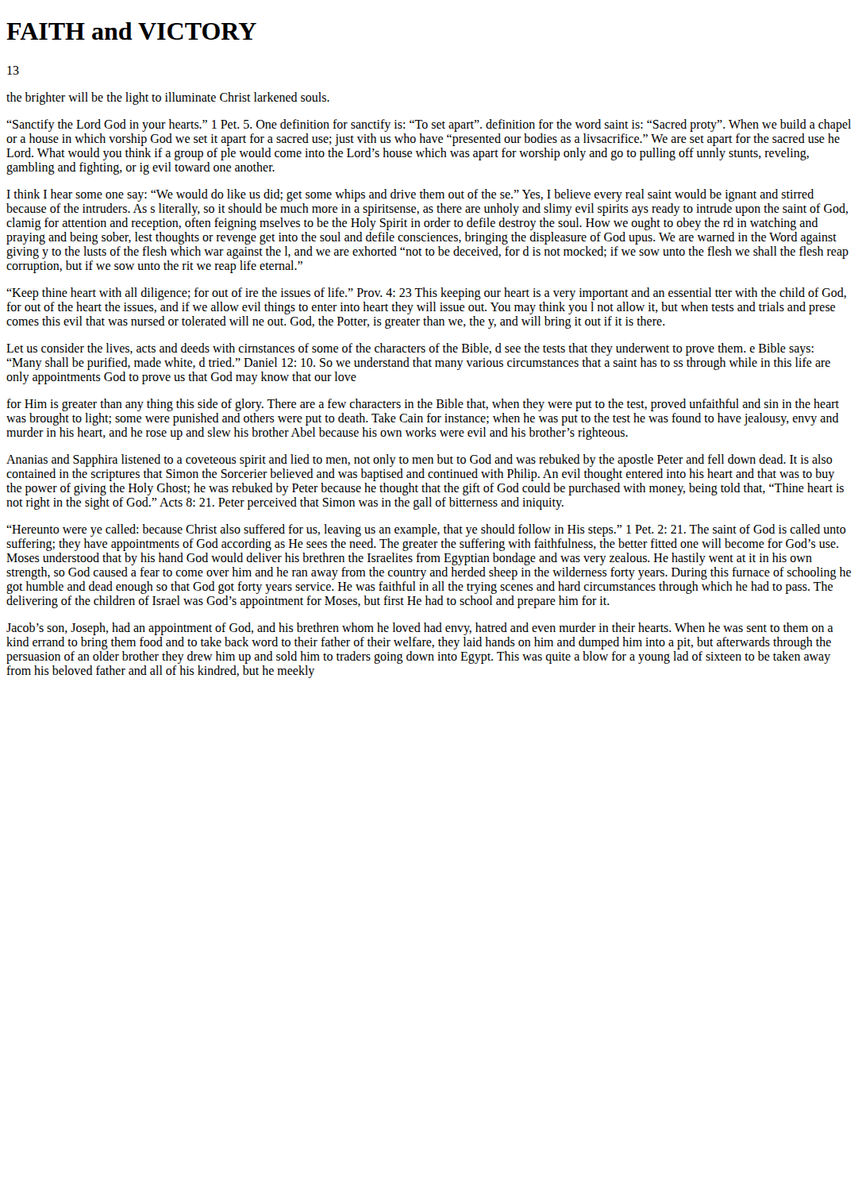FAITH and VICTORY
13
the brighter will be the light to illuminate Christ larkened souls.
“Sanctify the Lord God in your hearts.” 1 Pet. 5. One definition for sanctify is: “To set apart”. definition for the word saint is: “Sacred pro­ty”. When we build a chapel or a house in which vorship God we set it apart for a sacred use; just vith us who have “presented our bodies as a liv­sacrifice.” We are set apart for the sacred use he Lord. What would you think if a group of ple would come into the Lord’s house which was apart for worship only and go to pulling off un­nly stunts, reveling, gambling and fighting, or ig evil toward one another.
I think I hear some one say: “We would do like us did; get some whips and drive them out of the se.” Yes, I believe every real saint would be ignant and stirred because of the intruders. As s literally, so it should be much more in a spirit­sense, as there are unholy and slimy evil spirits ays ready to intrude upon the saint of God, clam­ig for attention and reception, often feigning mselves to be the Holy Spirit in order to defile destroy the soul. How we ought to obey the rd in watching and praying and being sober, lest thoughts or revenge get into the soul and defile consciences, bringing the displeasure of God up­us. We are warned in the Word against giving y to the lusts of the flesh which war against the l, and we are exhorted “not to be deceived, for d is not mocked; if we sow unto the flesh we shall the flesh reap corruption, but if we sow unto the rit we reap life eternal.”
“Keep thine heart with all diligence; for out of ire the issues of life.” Prov. 4: 23 This keeping our heart is a very important and an essential tter with the child of God, for out of the heart the issues, and if we allow evil things to enter into heart they will issue out. You may think you l not allow it, but when tests and trials and pres­e comes this evil that was nursed or tolerated will ne out. God, the Potter, is greater than we, the y, and will bring it out if it is there.
Let us consider the lives, acts and deeds with cir­nstances of some of the characters of the Bible, d see the tests that they underwent to prove them. e Bible says: “Many shall be purified, made white, d tried.” Daniel 12: 10. So we understand that many various circumstances that a saint has to ss through while in this life are only appointments God to prove us that God may know that our love
for Him is greater than any thing this side of glory. There are a few characters in the Bible that, when they were put to the test, proved unfaithful and sin in the heart was brought to light; some were punish­ed and others were put to death. Take Cain for in­stance; when he was put to the test he was found to have jealousy, envy and murder in his heart, and he rose up and slew his brother Abel because his own works were evil and his brother’s righteous.
Ananias and Sapphira listened to a coveteous spirit and lied to men, not only to men but to God and was rebuked by the apostle Peter and fell down dead. It is also contained in the scriptures that Si­mon the Sorcerier believed and was baptised and con­tinued with Philip. An evil thought entered into his heart and that was to buy the power of giving the Holy Ghost; he was rebuked by Peter because he thought that the gift of God could be purchased with money, being told that, “Thine heart is not right in the sight of God.” Acts 8: 21. Peter perceived that Simon was in the gall of bitterness and iniquity.
“Hereunto were ye called: because Christ also suffered for us, leaving us an example, that ye should follow in His steps.” 1 Pet. 2: 21. The saint of God is called unto suffering; they have appointments of God according as He sees the need. The greater the suffering with faithfulness, the better fitted one will become for God’s use. Moses understood that by his hand God would deliver his brethren the Israel­ites from Egyptian bondage and was very zealous. He hastily went at it in his own strength, so God cau­sed a fear to come over him and he ran away from the country and herded sheep in the wilderness forty years. During this furnace of schooling he got hum­ble and dead enough so that God got forty years ser­vice. He was faithful in all the trying scenes and hard circumstances through which he had to pass. The delivering of the children of Israel was God’s appointment for Moses, but first He had to school and prepare him for it.
Jacob’s son, Joseph, had an appointment of God, and his brethren whom he loved had envy, hatred and even murder in their hearts. When he was sent to them on a kind errand to bring them food and to take back word to their father of their welfare, they laid hands on him and dumped him into a pit, but afterwards through the persuasion of an older bro­ther they drew him up and sold him to traders go­ing down into Egypt. This was quite a blow for a young lad of sixteen to be taken away from his be­loved father and all of his kindred, but he meekly